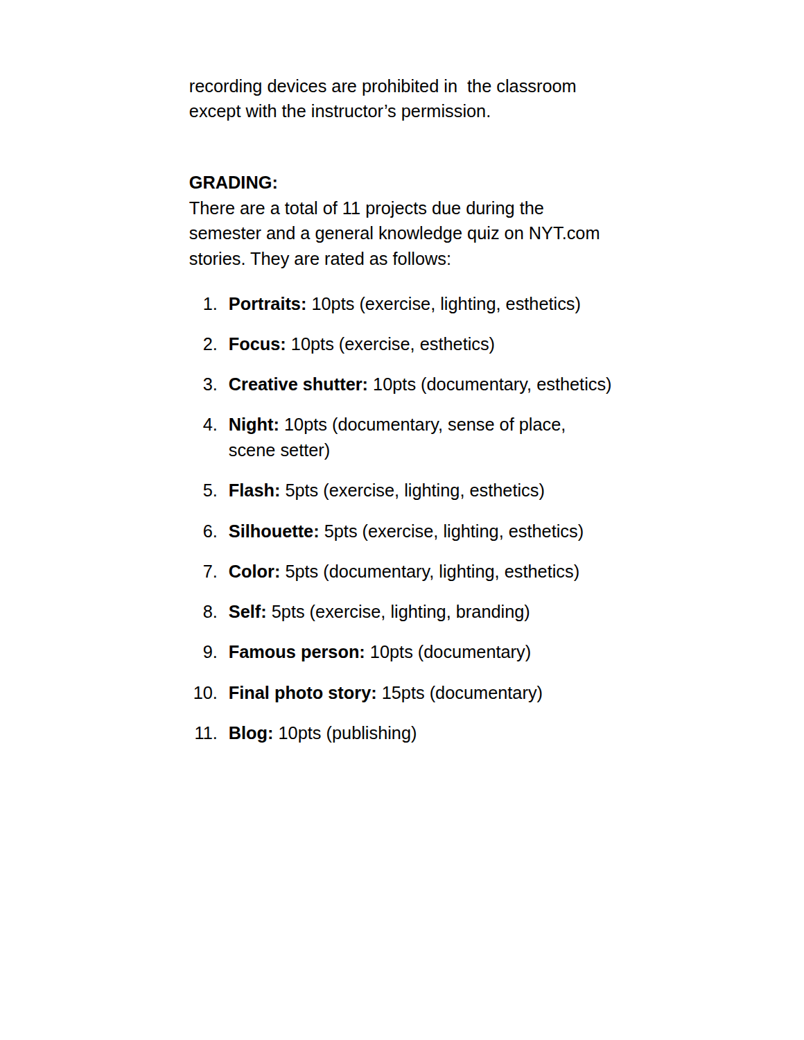recording devices are prohibited in the classroom except with the instructor’s permission.
GRADING:
There are a total of 11 projects due during the semester and a general knowledge quiz on NYT.com stories. They are rated as follows:
Portraits: 10pts (exercise, lighting, esthetics)
Focus: 10pts (exercise, esthetics)
Creative shutter: 10pts (documentary, esthetics)
Night: 10pts (documentary, sense of place, scene setter)
Flash: 5pts (exercise, lighting, esthetics)
Silhouette: 5pts (exercise, lighting, esthetics)
Color: 5pts (documentary, lighting, esthetics)
Self: 5pts (exercise, lighting, branding)
Famous person: 10pts (documentary)
Final photo story: 15pts (documentary)
Blog: 10pts (publishing)